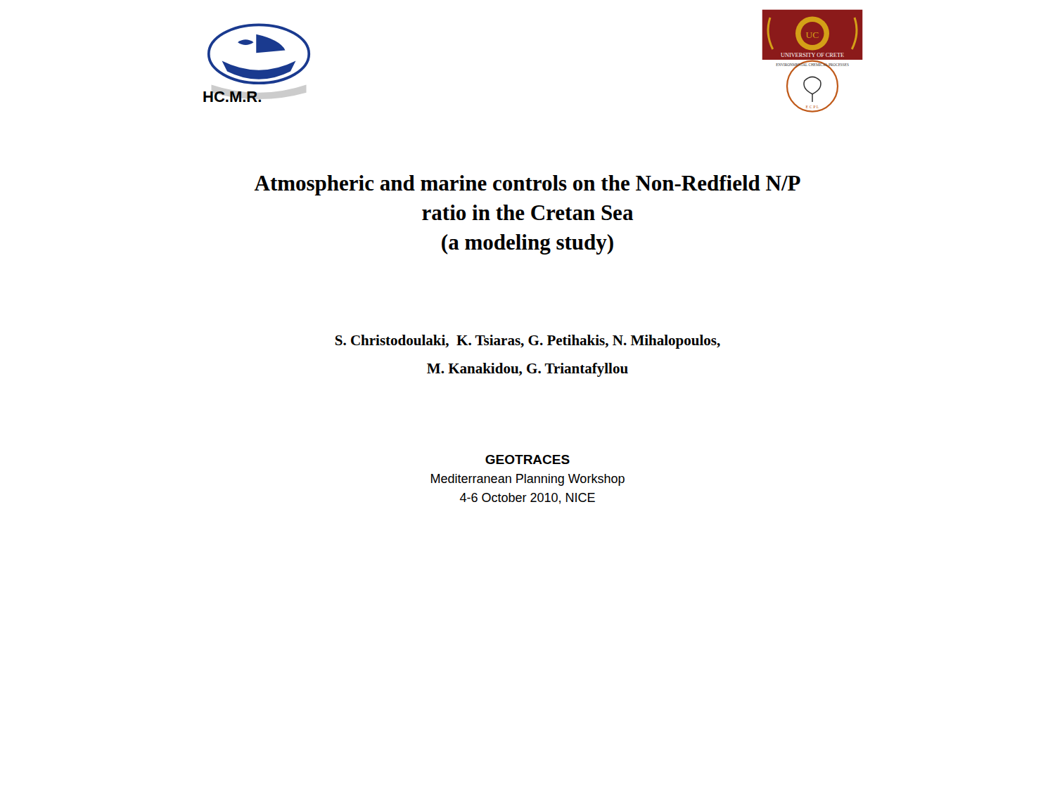HC.M.R.
Atmospheric and marine controls on the Non-Redfield N/P ratio in the Cretan Sea
(a modeling study)
S. Christodoulaki, K. Tsiaras, G. Petihakis, N. Mihalopoulos,
M. Kanakidou, G. Triantafyllou
GEOTRACES
Mediterranean Planning Workshop
4-6 October 2010, NICE